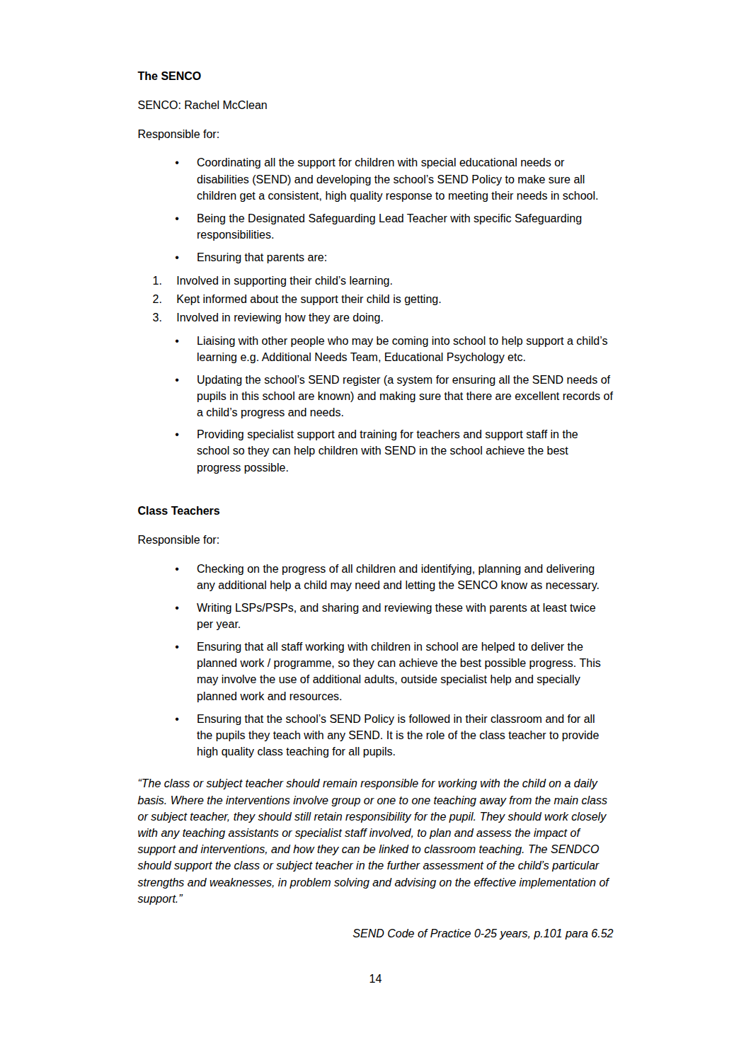The SENCO
SENCO: Rachel McClean
Responsible for:
Coordinating all the support for children with special educational needs or disabilities (SEND) and developing the school’s SEND Policy to make sure all children get a consistent, high quality response to meeting their needs in school.
Being the Designated Safeguarding Lead Teacher with specific Safeguarding responsibilities.
Ensuring that parents are:
Involved in supporting their child’s learning.
Kept informed about the support their child is getting.
Involved in reviewing how they are doing.
Liaising with other people who may be coming into school to help support a child’s learning e.g. Additional Needs Team, Educational Psychology etc.
Updating the school’s SEND register (a system for ensuring all the SEND needs of pupils in this school are known) and making sure that there are excellent records of a child’s progress and needs.
Providing specialist support and training for teachers and support staff in the school so they can help children with SEND in the school achieve the best progress possible.
Class Teachers
Responsible for:
Checking on the progress of all children and identifying, planning and delivering any additional help a child may need and letting the SENCO know as necessary.
Writing LSPs/PSPs, and sharing and reviewing these with parents at least twice per year.
Ensuring that all staff working with children in school are helped to deliver the planned work / programme, so they can achieve the best possible progress. This may involve the use of additional adults, outside specialist help and specially planned work and resources.
Ensuring that the school’s SEND Policy is followed in their classroom and for all the pupils they teach with any SEND. It is the role of the class teacher to provide high quality class teaching for all pupils.
“The class or subject teacher should remain responsible for working with the child on a daily basis. Where the interventions involve group or one to one teaching away from the main class or subject teacher, they should still retain responsibility for the pupil. They should work closely with any teaching assistants or specialist staff involved, to plan and assess the impact of support and interventions, and how they can be linked to classroom teaching. The SENDCO should support the class or subject teacher in the further assessment of the child’s particular strengths and weaknesses, in problem solving and advising on the effective implementation of support.”
SEND Code of Practice 0-25 years, p.101 para 6.52
14